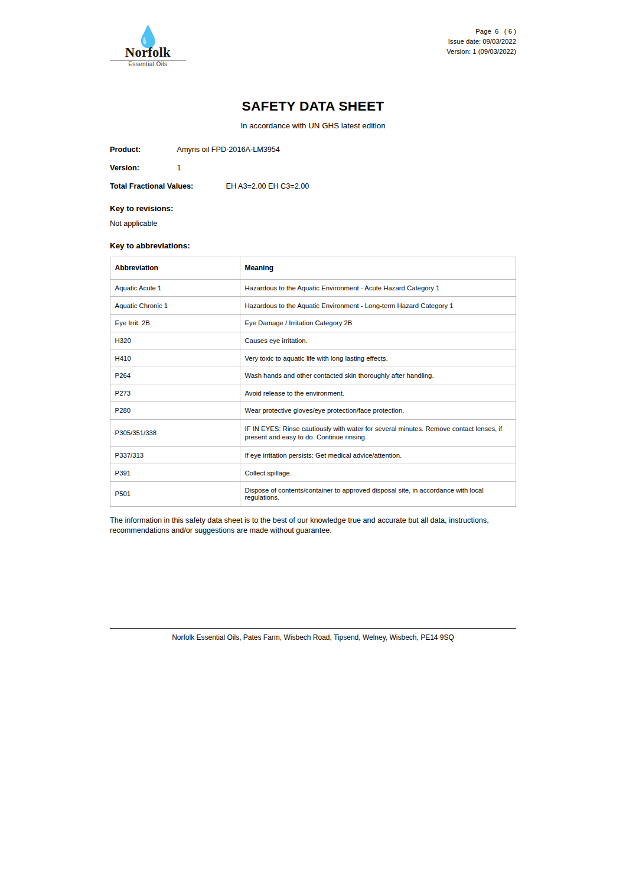💧
Norfolk
Essential Oils
Page 6 ( 6 )
Issue date: 09/03/2022
Version: 1 (09/03/2022)
SAFETY DATA SHEET
In accordance with UN GHS latest edition
Product:
Amyris oil FPD-2016A-LM3954
Version:
1
Total Fractional Values:
EH A3=2.00 EH C3=2.00
Key to revisions:
Not applicable
Key to abbreviations:
| Abbreviation | Meaning |
| --- | --- |
| Aquatic Acute 1 | Hazardous to the Aquatic Environment - Acute Hazard Category 1 |
| Aquatic Chronic 1 | Hazardous to the Aquatic Environment - Long-term Hazard Category 1 |
| Eye Irrit. 2B | Eye Damage / Irritation Category 2B |
| H320 | Causes eye irritation. |
| H410 | Very toxic to aquatic life with long lasting effects. |
| P264 | Wash hands and other contacted skin thoroughly after handling. |
| P273 | Avoid release to the environment. |
| P280 | Wear protective gloves/eye protection/face protection. |
| P305/351/338 | IF IN EYES: Rinse cautiously with water for several minutes. Remove contact lenses, if present and easy to do. Continue rinsing. |
| P337/313 | If eye irritation persists: Get medical advice/attention. |
| P391 | Collect spillage. |
| P501 | Dispose of contents/container to approved disposal site, in accordance with local regulations. |
The information in this safety data sheet is to the best of our knowledge true and accurate but all data, instructions, recommendations and/or suggestions are made without guarantee.
Norfolk Essential Oils, Pates Farm, Wisbech Road, Tipsend, Welney, Wisbech, PE14 9SQ